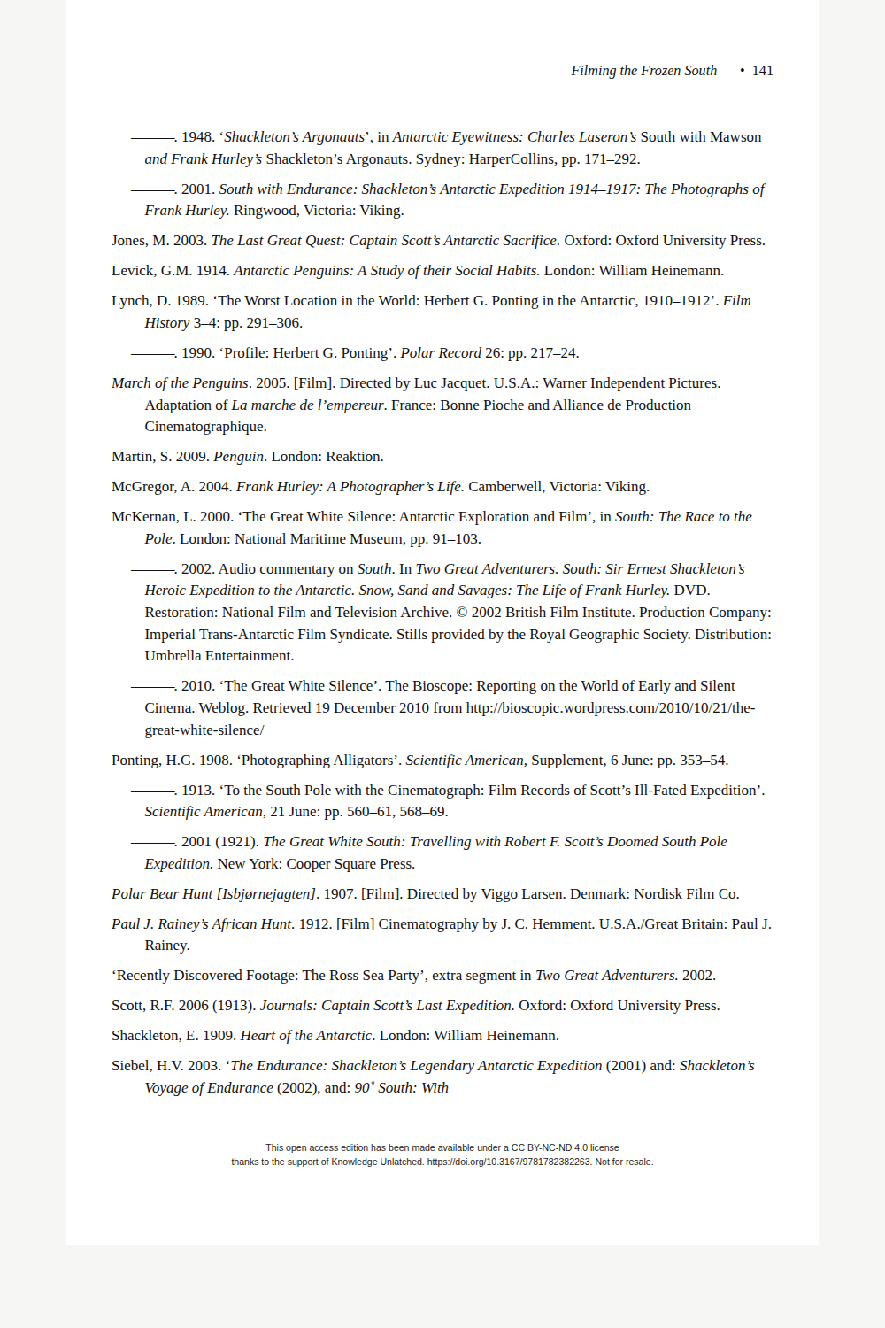Filming the Frozen South• 141
———. 1948. ‘Shackleton’s Argonauts’, in Antarctic Eyewitness: Charles Laseron’s South with Mawson and Frank Hurley’s Shackleton’s Argonauts. Sydney: HarperCollins, pp. 171–292.
———. 2001. South with Endurance: Shackleton’s Antarctic Expedition 1914–1917: The Photographs of Frank Hurley. Ringwood, Victoria: Viking.
Jones, M. 2003. The Last Great Quest: Captain Scott’s Antarctic Sacrifice. Oxford: Oxford University Press.
Levick, G.M. 1914. Antarctic Penguins: A Study of their Social Habits. London: William Heinemann.
Lynch, D. 1989. ‘The Worst Location in the World: Herbert G. Ponting in the Antarctic, 1910–1912’. Film History 3–4: pp. 291–306.
———. 1990. ‘Profile: Herbert G. Ponting’. Polar Record 26: pp. 217–24.
March of the Penguins. 2005. [Film]. Directed by Luc Jacquet. U.S.A.: Warner Independent Pictures. Adaptation of La marche de l’empereur. France: Bonne Pioche and Alliance de Production Cinematographique.
Martin, S. 2009. Penguin. London: Reaktion.
McGregor, A. 2004. Frank Hurley: A Photographer’s Life. Camberwell, Victoria: Viking.
McKernan, L. 2000. ‘The Great White Silence: Antarctic Exploration and Film’, in South: The Race to the Pole. London: National Maritime Museum, pp. 91–103.
———. 2002. Audio commentary on South. In Two Great Adventurers. South: Sir Ernest Shackleton’s Heroic Expedition to the Antarctic. Snow, Sand and Savages: The Life of Frank Hurley. DVD. Restoration: National Film and Television Archive. © 2002 British Film Institute. Production Company: Imperial Trans-Antarctic Film Syndicate. Stills provided by the Royal Geographic Society. Distribution: Umbrella Entertainment.
———. 2010. ‘The Great White Silence’. The Bioscope: Reporting on the World of Early and Silent Cinema. Weblog. Retrieved 19 December 2010 from http://bioscopic.wordpress.com/2010/10/21/the-great-white-silence/
Ponting, H.G. 1908. ‘Photographing Alligators’. Scientific American, Supplement, 6 June: pp. 353–54.
———. 1913. ‘To the South Pole with the Cinematograph: Film Records of Scott’s Ill-Fated Expedition’. Scientific American, 21 June: pp. 560–61, 568–69.
———. 2001 (1921). The Great White South: Travelling with Robert F. Scott’s Doomed South Pole Expedition. New York: Cooper Square Press.
Polar Bear Hunt [Isbjørnejagten]. 1907. [Film]. Directed by Viggo Larsen. Denmark: Nordisk Film Co.
Paul J. Rainey’s African Hunt. 1912. [Film] Cinematography by J. C. Hemment. U.S.A./Great Britain: Paul J. Rainey.
‘Recently Discovered Footage: The Ross Sea Party’, extra segment in Two Great Adventurers. 2002.
Scott, R.F. 2006 (1913). Journals: Captain Scott’s Last Expedition. Oxford: Oxford University Press.
Shackleton, E. 1909. Heart of the Antarctic. London: William Heinemann.
Siebel, H.V. 2003. ‘The Endurance: Shackleton’s Legendary Antarctic Expedition (2001) and: Shackleton’s Voyage of Endurance (2002), and: 90˚ South: With
This open access edition has been made available under a CC BY-NC-ND 4.0 license
thanks to the support of Knowledge Unlatched. https://doi.org/10.3167/9781782382263. Not for resale.